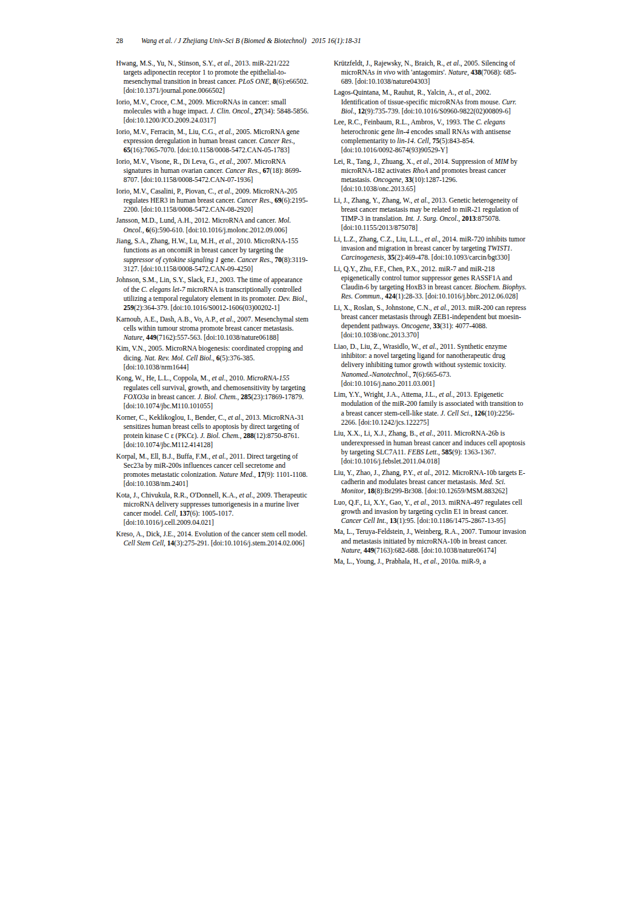28 Wang et al. / J Zhejiang Univ-Sci B (Biomed & Biotechnol) 2015 16(1):18-31
Hwang, M.S., Yu, N., Stinson, S.Y., et al., 2013. miR-221/222 targets adiponectin receptor 1 to promote the epithelial-to-mesenchymal transition in breast cancer. PLoS ONE, 8(6):e66502. [doi:10.1371/journal.pone.0066502]
Iorio, M.V., Croce, C.M., 2009. MicroRNAs in cancer: small molecules with a huge impact. J. Clin. Oncol., 27(34): 5848-5856. [doi:10.1200/JCO.2009.24.0317]
Iorio, M.V., Ferracin, M., Liu, C.G., et al., 2005. MicroRNA gene expression deregulation in human breast cancer. Cancer Res., 65(16):7065-7070. [doi:10.1158/0008-5472.CAN-05-1783]
Iorio, M.V., Visone, R., Di Leva, G., et al., 2007. MicroRNA signatures in human ovarian cancer. Cancer Res., 67(18): 8699-8707. [doi:10.1158/0008-5472.CAN-07-1936]
Iorio, M.V., Casalini, P., Piovan, C., et al., 2009. MicroRNA-205 regulates HER3 in human breast cancer. Cancer Res., 69(6):2195-2200. [doi:10.1158/0008-5472.CAN-08-2920]
Jansson, M.D., Lund, A.H., 2012. MicroRNA and cancer. Mol. Oncol., 6(6):590-610. [doi:10.1016/j.molonc.2012.09.006]
Jiang, S.A., Zhang, H.W., Lu, M.H., et al., 2010. MicroRNA-155 functions as an oncomiR in breast cancer by targeting the suppressor of cytokine signaling 1 gene. Cancer Res., 70(8):3119-3127. [doi:10.1158/0008-5472.CAN-09-4250]
Johnson, S.M., Lin, S.Y., Slack, F.J., 2003. The time of appearance of the C. elegans let-7 microRNA is transcriptionally controlled utilizing a temporal regulatory element in its promoter. Dev. Biol., 259(2):364-379. [doi:10.1016/S0012-1606(03)00202-1]
Karnoub, A.E., Dash, A.B., Vo, A.P., et al., 2007. Mesenchymal stem cells within tumour stroma promote breast cancer metastasis. Nature, 449(7162):557-563. [doi:10.1038/nature06188]
Kim, V.N., 2005. MicroRNA biogenesis: coordinated cropping and dicing. Nat. Rev. Mol. Cell Biol., 6(5):376-385. [doi:10.1038/nrm1644]
Kong, W., He, L.L., Coppola, M., et al., 2010. MicroRNA-155 regulates cell survival, growth, and chemosensitivity by targeting FOXO3a in breast cancer. J. Biol. Chem., 285(23):17869-17879. [doi:10.1074/jbc.M110.101055]
Korner, C., Keklikoglou, I., Bender, C., et al., 2013. MicroRNA-31 sensitizes human breast cells to apoptosis by direct targeting of protein kinase C ε (PKCε). J. Biol. Chem., 288(12):8750-8761. [doi:10.1074/jbc.M112.414128]
Korpal, M., Ell, B.J., Buffa, F.M., et al., 2011. Direct targeting of Sec23a by miR-200s influences cancer cell secretome and promotes metastatic colonization. Nature Med., 17(9): 1101-1108. [doi:10.1038/nm.2401]
Kota, J., Chivukula, R.R., O'Donnell, K.A., et al., 2009. Therapeutic microRNA delivery suppresses tumorigenesis in a murine liver cancer model. Cell, 137(6): 1005-1017. [doi:10.1016/j.cell.2009.04.021]
Kreso, A., Dick, J.E., 2014. Evolution of the cancer stem cell model. Cell Stem Cell, 14(3):275-291. [doi:10.1016/j.stem.2014.02.006]
Krützfeldt, J., Rajewsky, N., Braich, R., et al., 2005. Silencing of microRNAs in vivo with 'antagomirs'. Nature, 438(7068): 685-689. [doi:10.1038/nature04303]
Lagos-Quintana, M., Rauhut, R., Yalcin, A., et al., 2002. Identification of tissue-specific microRNAs from mouse. Curr. Biol., 12(9):735-739. [doi:10.1016/S0960-9822(02)00809-6]
Lee, R.C., Feinbaum, R.L., Ambros, V., 1993. The C. elegans heterochronic gene lin-4 encodes small RNAs with antisense complementarity to lin-14. Cell, 75(5):843-854. [doi:10.1016/0092-8674(93)90529-Y]
Lei, R., Tang, J., Zhuang, X., et al., 2014. Suppression of MIM by microRNA-182 activates RhoA and promotes breast cancer metastasis. Oncogene, 33(10):1287-1296. [doi:10.1038/onc.2013.65]
Li, J., Zhang, Y., Zhang, W., et al., 2013. Genetic heterogeneity of breast cancer metastasis may be related to miR-21 regulation of TIMP-3 in translation. Int. J. Surg. Oncol., 2013:875078. [doi:10.1155/2013/875078]
Li, L.Z., Zhang, C.Z., Liu, L.L., et al., 2014. miR-720 inhibits tumor invasion and migration in breast cancer by targeting TWIST1. Carcinogenesis, 35(2):469-478. [doi:10.1093/carcin/bgt330]
Li, Q.Y., Zhu, F.F., Chen, P.X., 2012. miR-7 and miR-218 epigenetically control tumor suppressor genes RASSF1A and Claudin-6 by targeting HoxB3 in breast cancer. Biochem. Biophys. Res. Commun., 424(1):28-33. [doi:10.1016/j.bbrc.2012.06.028]
Li, X., Roslan, S., Johnstone, C.N., et al., 2013. miR-200 can repress breast cancer metastasis through ZEB1-independent but moesin-dependent pathways. Oncogene, 33(31): 4077-4088. [doi:10.1038/onc.2013.370]
Liao, D., Liu, Z., Wrasidlo, W., et al., 2011. Synthetic enzyme inhibitor: a novel targeting ligand for nanotherapeutic drug delivery inhibiting tumor growth without systemic toxicity. Nanomed.-Nanotechnol., 7(6):665-673. [doi:10.1016/j.nano.2011.03.001]
Lim, Y.Y., Wright, J.A., Attema, J.L., et al., 2013. Epigenetic modulation of the miR-200 family is associated with transition to a breast cancer stem-cell-like state. J. Cell Sci., 126(10):2256-2266. [doi:10.1242/jcs.122275]
Liu, X.X., Li, X.J., Zhang, B., et al., 2011. MicroRNA-26b is underexpressed in human breast cancer and induces cell apoptosis by targeting SLC7A11. FEBS Lett., 585(9): 1363-1367. [doi:10.1016/j.febslet.2011.04.018]
Liu, Y., Zhao, J., Zhang, P.Y., et al., 2012. MicroRNA-10b targets E-cadherin and modulates breast cancer metastasis. Med. Sci. Monitor, 18(8):Br299-Br308. [doi:10.12659/MSM.883262]
Luo, Q.F., Li, X.Y., Gao, Y., et al., 2013. miRNA-497 regulates cell growth and invasion by targeting cyclin E1 in breast cancer. Cancer Cell Int., 13(1):95. [doi:10.1186/1475-2867-13-95]
Ma, L., Teruya-Feldstein, J., Weinberg, R.A., 2007. Tumour invasion and metastasis initiated by microRNA-10b in breast cancer. Nature, 449(7163):682-688. [doi:10.1038/nature06174]
Ma, L., Young, J., Prabhala, H., et al., 2010a. miR-9, a